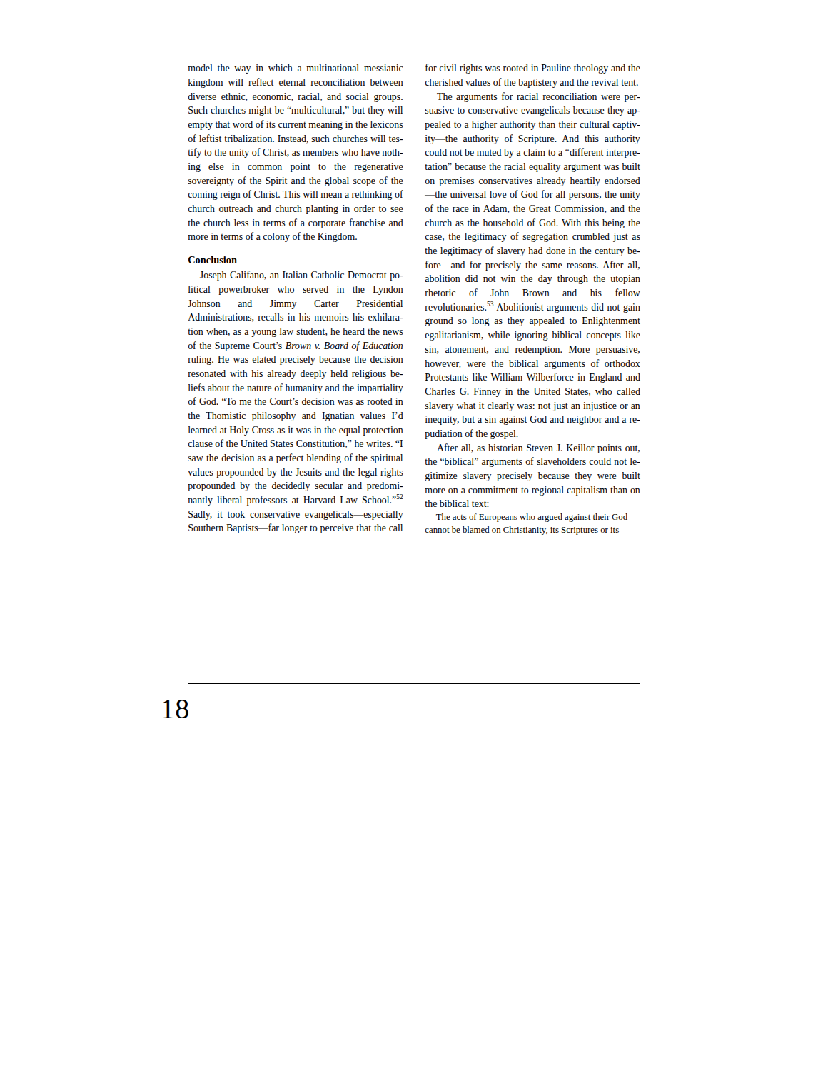model the way in which a multinational messianic kingdom will reflect eternal reconciliation between diverse ethnic, economic, racial, and social groups. Such churches might be “multicultural,” but they will empty that word of its current meaning in the lexicons of leftist tribalization. Instead, such churches will testify to the unity of Christ, as members who have nothing else in common point to the regenerative sovereignty of the Spirit and the global scope of the coming reign of Christ. This will mean a rethinking of church outreach and church planting in order to see the church less in terms of a corporate franchise and more in terms of a colony of the Kingdom.
Conclusion
Joseph Califano, an Italian Catholic Democrat political powerbroker who served in the Lyndon Johnson and Jimmy Carter Presidential Administrations, recalls in his memoirs his exhilaration when, as a young law student, he heard the news of the Supreme Court’s Brown v. Board of Education ruling. He was elated precisely because the decision resonated with his already deeply held religious beliefs about the nature of humanity and the impartiality of God. “To me the Court’s decision was as rooted in the Thomistic philosophy and Ignatian values I’d learned at Holy Cross as it was in the equal protection clause of the United States Constitution,” he writes. “I saw the decision as a perfect blending of the spiritual values propounded by the Jesuits and the legal rights propounded by the decidedly secular and predominantly liberal professors at Harvard Law School.”52 Sadly, it took conservative evangelicals—especially Southern Baptists—far longer to perceive that the call for civil rights was rooted in Pauline theology and the cherished values of the baptistery and the revival tent.
The arguments for racial reconciliation were persuasive to conservative evangelicals because they appealed to a higher authority than their cultural captivity—the authority of Scripture. And this authority could not be muted by a claim to a “different interpretation” because the racial equality argument was built on premises conservatives already heartily endorsed—the universal love of God for all persons, the unity of the race in Adam, the Great Commission, and the church as the household of God. With this being the case, the legitimacy of segregation crumbled just as the legitimacy of slavery had done in the century before—and for precisely the same reasons. After all, abolition did not win the day through the utopian rhetoric of John Brown and his fellow revolutionaries.53 Abolitionist arguments did not gain ground so long as they appealed to Enlightenment egalitarianism, while ignoring biblical concepts like sin, atonement, and redemption. More persuasive, however, were the biblical arguments of orthodox Protestants like William Wilberforce in England and Charles G. Finney in the United States, who called slavery what it clearly was: not just an injustice or an inequity, but a sin against God and neighbor and a repudiation of the gospel.
After all, as historian Steven J. Keillor points out, the “biblical” arguments of slaveholders could not legitimize slavery precisely because they were built more on a commitment to regional capitalism than on the biblical text:
The acts of Europeans who argued against their God cannot be blamed on Christianity, its Scriptures or its
18